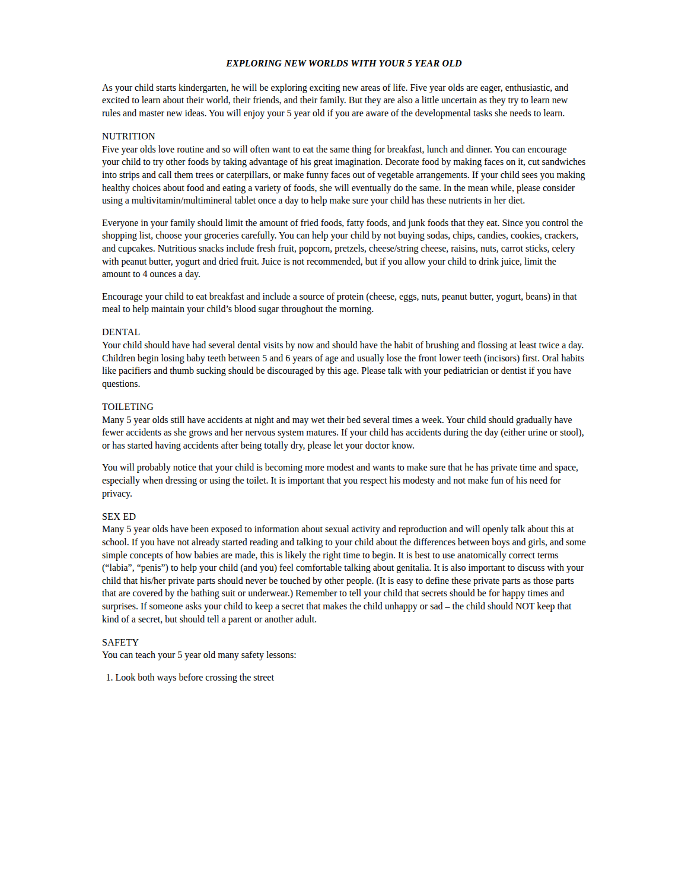EXPLORING NEW WORLDS WITH YOUR 5 YEAR OLD
As your child starts kindergarten, he will be exploring exciting new areas of life. Five year olds are eager, enthusiastic, and excited to learn about their world, their friends, and their family. But they are also a little uncertain as they try to learn new rules and master new ideas. You will enjoy your 5 year old if you are aware of the developmental tasks she needs to learn.
NUTRITION
Five year olds love routine and so will often want to eat the same thing for breakfast, lunch and dinner. You can encourage your child to try other foods by taking advantage of his great imagination. Decorate food by making faces on it, cut sandwiches into strips and call them trees or caterpillars, or make funny faces out of vegetable arrangements. If your child sees you making healthy choices about food and eating a variety of foods, she will eventually do the same. In the mean while, please consider using a multivitamin/multimineral tablet once a day to help make sure your child has these nutrients in her diet.
Everyone in your family should limit the amount of fried foods, fatty foods, and junk foods that they eat. Since you control the shopping list, choose your groceries carefully. You can help your child by not buying sodas, chips, candies, cookies, crackers, and cupcakes. Nutritious snacks include fresh fruit, popcorn, pretzels, cheese/string cheese, raisins, nuts, carrot sticks, celery with peanut butter, yogurt and dried fruit. Juice is not recommended, but if you allow your child to drink juice, limit the amount to 4 ounces a day.
Encourage your child to eat breakfast and include a source of protein (cheese, eggs, nuts, peanut butter, yogurt, beans) in that meal to help maintain your child’s blood sugar throughout the morning.
DENTAL
Your child should have had several dental visits by now and should have the habit of brushing and flossing at least twice a day. Children begin losing baby teeth between 5 and 6 years of age and usually lose the front lower teeth (incisors) first. Oral habits like pacifiers and thumb sucking should be discouraged by this age. Please talk with your pediatrician or dentist if you have questions.
TOILETING
Many 5 year olds still have accidents at night and may wet their bed several times a week. Your child should gradually have fewer accidents as she grows and her nervous system matures. If your child has accidents during the day (either urine or stool), or has started having accidents after being totally dry, please let your doctor know.
You will probably notice that your child is becoming more modest and wants to make sure that he has private time and space, especially when dressing or using the toilet. It is important that you respect his modesty and not make fun of his need for privacy.
SEX ED
Many 5 year olds have been exposed to information about sexual activity and reproduction and will openly talk about this at school. If you have not already started reading and talking to your child about the differences between boys and girls, and some simple concepts of how babies are made, this is likely the right time to begin. It is best to use anatomically correct terms (“labia”, “penis”) to help your child (and you) feel comfortable talking about genitalia. It is also important to discuss with your child that his/her private parts should never be touched by other people. (It is easy to define these private parts as those parts that are covered by the bathing suit or underwear.) Remember to tell your child that secrets should be for happy times and surprises. If someone asks your child to keep a secret that makes the child unhappy or sad – the child should NOT keep that kind of a secret, but should tell a parent or another adult.
SAFETY
You can teach your 5 year old many safety lessons:
Look both ways before crossing the street